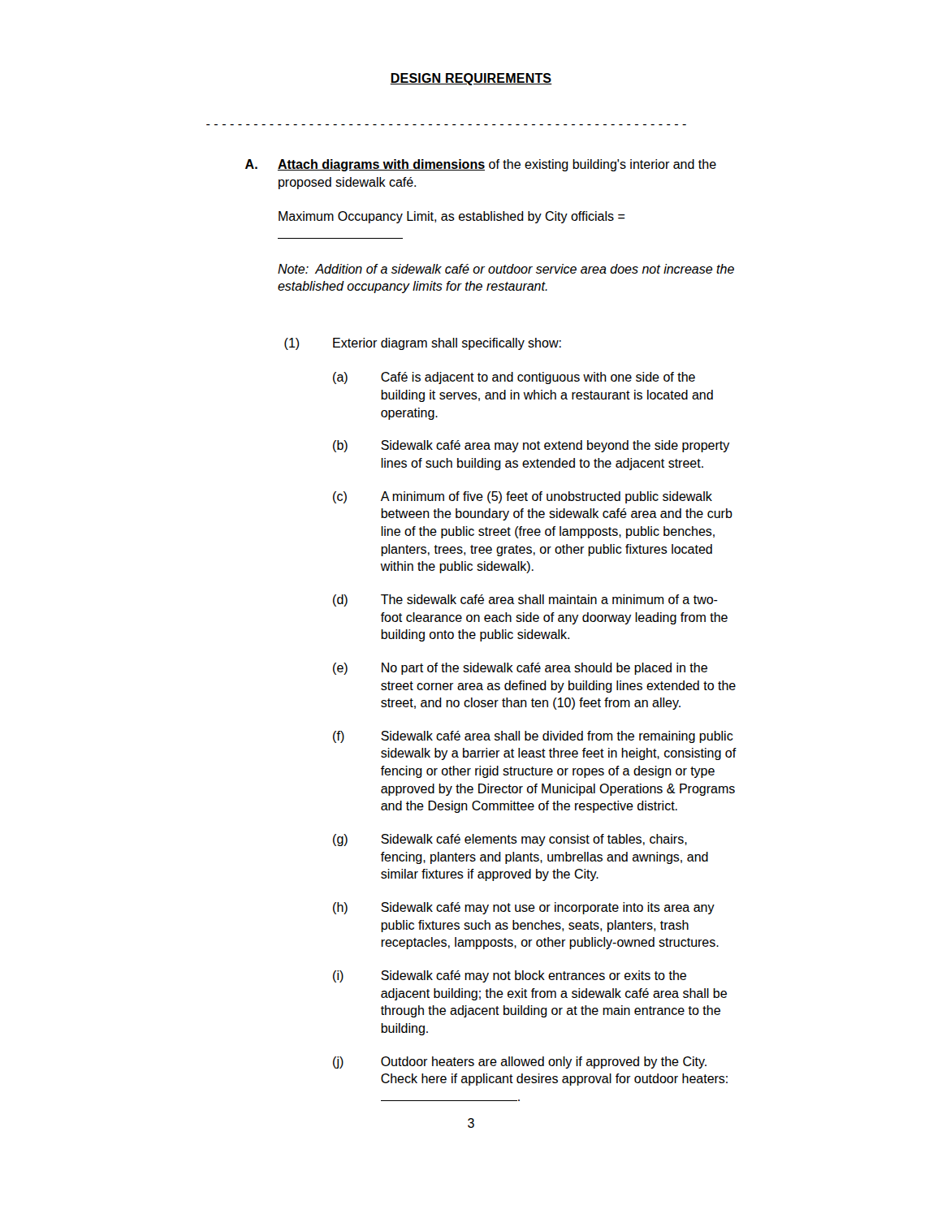DESIGN REQUIREMENTS
- - - - - - - - - - - - - - - - - - - - - - - - - - - - - - - - - - - - - - - - - - - - - - - - - - - - - - - - - - - - -
A.
Attach diagrams with dimensions of the existing building's interior and the proposed sidewalk café.
Maximum Occupancy Limit, as established by City officials =
Note: Addition of a sidewalk café or outdoor service area does not increase the established occupancy limits for the restaurant.
(1)
Exterior diagram shall specifically show:
(a) Café is adjacent to and contiguous with one side of the building it serves, and in which a restaurant is located and operating.
(b) Sidewalk café area may not extend beyond the side property lines of such building as extended to the adjacent street.
(c) A minimum of five (5) feet of unobstructed public sidewalk between the boundary of the sidewalk café area and the curb line of the public street (free of lampposts, public benches, planters, trees, tree grates, or other public fixtures located within the public sidewalk).
(d) The sidewalk café area shall maintain a minimum of a two-foot clearance on each side of any doorway leading from the building onto the public sidewalk.
(e) No part of the sidewalk café area should be placed in the street corner area as defined by building lines extended to the street, and no closer than ten (10) feet from an alley.
(f) Sidewalk café area shall be divided from the remaining public sidewalk by a barrier at least three feet in height, consisting of fencing or other rigid structure or ropes of a design or type approved by the Director of Municipal Operations & Programs and the Design Committee of the respective district.
(g) Sidewalk café elements may consist of tables, chairs, fencing, planters and plants, umbrellas and awnings, and similar fixtures if approved by the City.
(h) Sidewalk café may not use or incorporate into its area any public fixtures such as benches, seats, planters, trash receptacles, lampposts, or other publicly-owned structures.
(i) Sidewalk café may not block entrances or exits to the adjacent building; the exit from a sidewalk café area shall be through the adjacent building or at the main entrance to the building.
(j) Outdoor heaters are allowed only if approved by the City. Check here if applicant desires approval for outdoor heaters: .
3